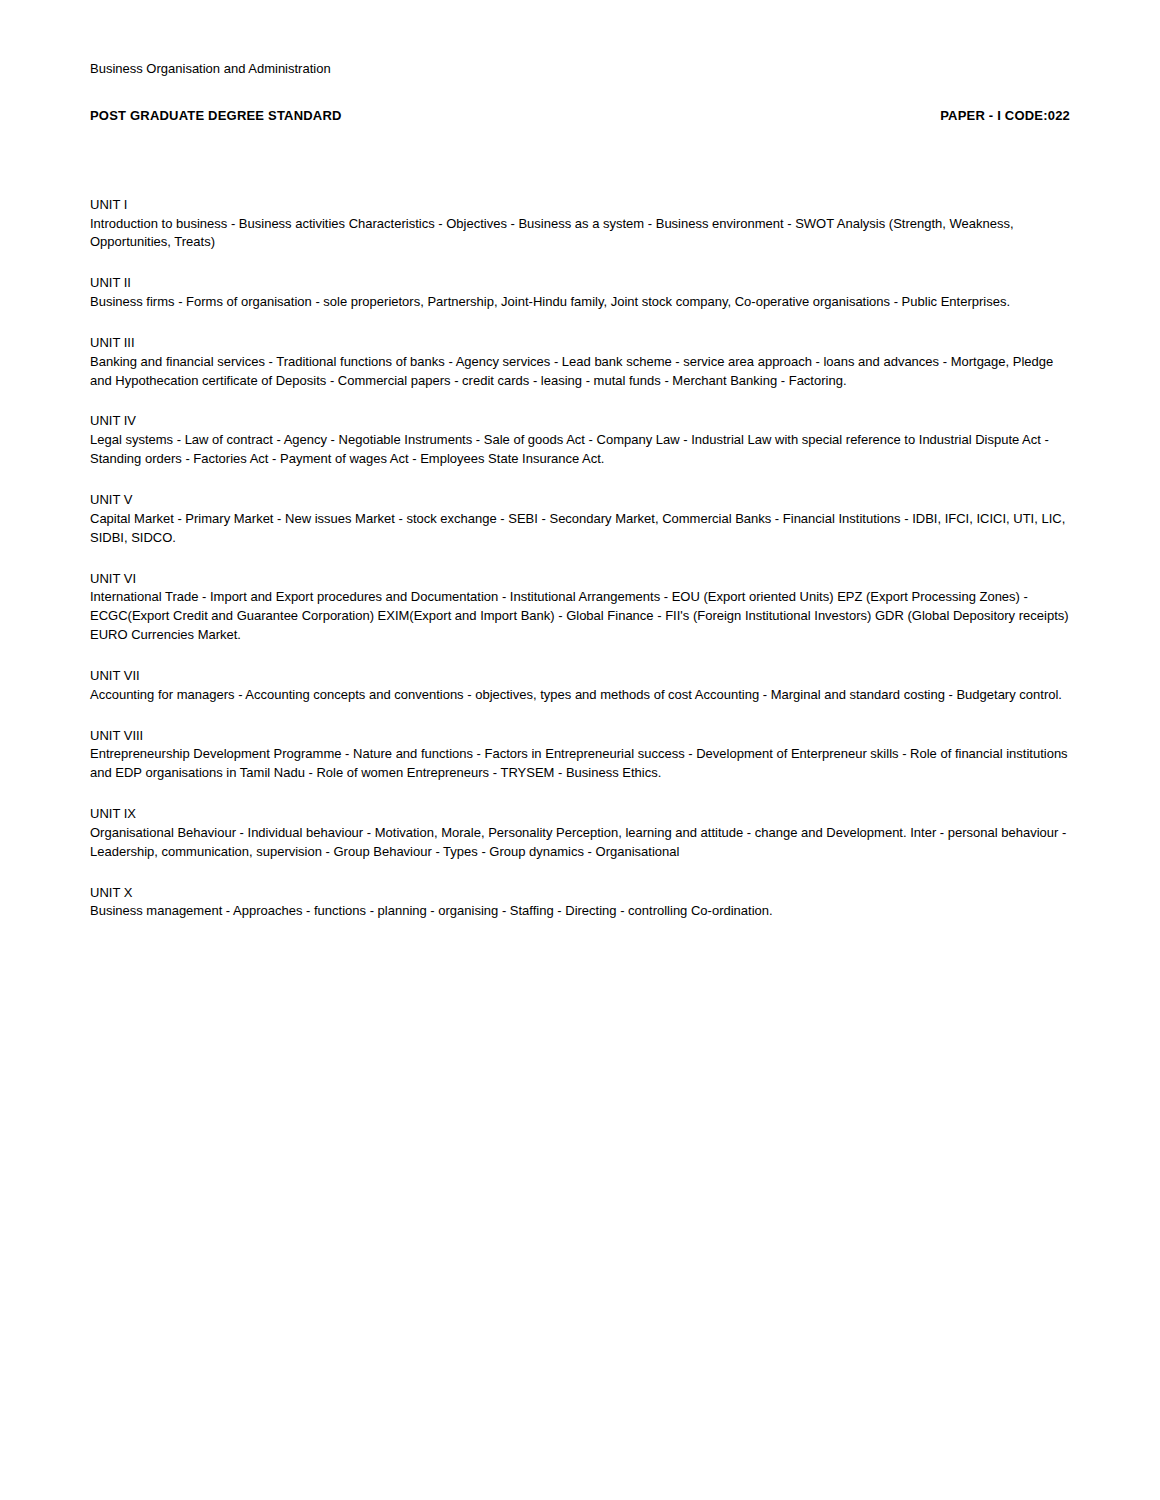Business Organisation and Administration
POST GRADUATE DEGREE STANDARD PAPER - I CODE:022
UNIT I
Introduction to business - Business activities Characteristics - Objectives - Business as a system - Business environment - SWOT Analysis (Strength, Weakness, Opportunities, Treats)
UNIT II
Business firms - Forms of organisation - sole properietors, Partnership, Joint-Hindu family, Joint stock company, Co-operative organisations - Public Enterprises.
UNIT III
Banking and financial services - Traditional functions of banks - Agency services - Lead bank scheme - service area approach - loans and advances - Mortgage, Pledge and Hypothecation certificate of Deposits - Commercial papers - credit cards - leasing - mutal funds - Merchant Banking - Factoring.
UNIT IV
Legal systems - Law of contract - Agency - Negotiable Instruments - Sale of goods Act - Company Law - Industrial Law with special reference to Industrial Dispute Act - Standing orders - Factories Act - Payment of wages Act - Employees State Insurance Act.
UNIT V
Capital Market - Primary Market - New issues Market - stock exchange - SEBI - Secondary Market, Commercial Banks - Financial Institutions - IDBI, IFCI, ICICI, UTI, LIC, SIDBI, SIDCO.
UNIT VI
International Trade - Import and Export procedures and Documentation - Institutional Arrangements - EOU (Export oriented Units) EPZ (Export Processing Zones) - ECGC(Export Credit and Guarantee Corporation) EXIM(Export and Import Bank) - Global Finance - FII's (Foreign Institutional Investors) GDR (Global Depository receipts) EURO Currencies Market.
UNIT VII
Accounting for managers - Accounting concepts and conventions - objectives, types and methods of cost Accounting - Marginal and standard costing - Budgetary control.
UNIT VIII
Entrepreneurship Development Programme - Nature and functions - Factors in Entrepreneurial success - Development of Enterpreneur skills - Role of financial institutions and EDP organisations in Tamil Nadu - Role of women Entrepreneurs - TRYSEM - Business Ethics.
UNIT IX
Organisational Behaviour - Individual behaviour - Motivation, Morale, Personality Perception, learning and attitude - change and Development. Inter - personal behaviour - Leadership, communication, supervision - Group Behaviour - Types - Group dynamics - Organisational
UNIT X
Business management - Approaches - functions - planning - organising - Staffing - Directing - controlling Co-ordination.